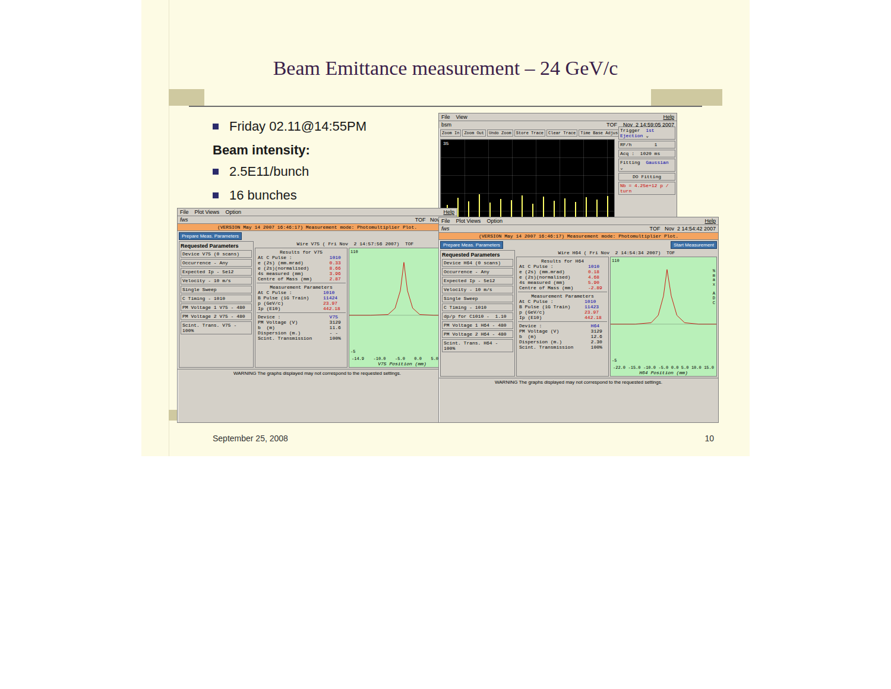Beam Emittance measurement – 24 GeV/c
Friday 02.11@14:55PM
Beam intensity:
2.5E11/bunch
16 bunches
File View
Help
bsm
TOF Nov 2 14:59:05 2007
Zoom In
Zoom Out
Undo Zoom
Store Trace
Clear Trace
Time Base Adjustment
◀ ▶
35
Trigger 1st Ejection ⌄
RF/h 1
Acq : 1020 ms
Fitting Gaussian ⌄
DO Fitting
Nb = 4.25e+12 p / turn
File Plot Views Option
Help
fws
TOF Nov 2 14:
(VERSION May 14 2007 16:46:17) Measurement mode: Photomultiplier Plot.
Prepare Meas. Parameters Start
Requested Parameters
Device V75 (0 scans)
Occurrence - Any
Expected Ip - 5e12
Velocity - 10 m/s
Single Sweep
C Timing - 1010
PM Voltage 1 V75 - 480
PM Voltage 2 V75 - 480
Scint. Trans. V75 - 100%
Wire V75 ( Fri Nov 2 14:57:56 2007) TOF
| Results for V75 |
| At C Pulse : | 1010 |
| e (2s) (mm.mrad) | 0.33 |
| e (2s)(normalised) | 8.66 |
| 4s measured (mm) | 3.96 |
| Centre of Mass (mm) | 2.87 |
| Measurement Parameters |
| At C Pulse : | 1010 |
| B Pulse (1G Train) | 11424 |
| p (GeV/c) | 23.97 |
| Ip (E10) | 442.18 |
| Device : | V75 |
| PM Voltage (V) | 3129 |
| b (m) | 11.6 |
| Dispersion (m.) | - - |
| Scint. Transmission | 100% |
110
%
m
a
x
A
D
C
-14.9-10.0-5.00.05.010
V75 Position (mm)
-5
WARNING The graphs displayed may not correspond to the requested settings.
File Plot Views Option
Help
fws
TOF Nov 2 14:54:42 2007
(VERSION May 14 2007 16:46:17) Measurement mode: Photomultiplier Plot.
Prepare Meas. Parameters Start Measurement
Requested Parameters
Device H64 (0 scans)
Occurrence - Any
Expected Ip - 5e12
Velocity - 10 m/s
Single Sweep
C Timing - 1010
dp/p for C1010 - 1.10
PM Voltage 1 H64 - 480
PM Voltage 2 H64 - 480
Scint. Trans. H64 - 100%
Wire H64 ( Fri Nov 2 14:54:34 2007) TOF
| Results for H64 |
| At C Pulse : | 1010 |
| e (2s) (mm.mrad) | 0.18 |
| e (2s)(normalised) | 4.68 |
| 4s measured (mm) | 5.90 |
| Centre of Mass (mm) | -2.89 |
| Measurement Parameters |
| At C Pulse : | 1010 |
| B Pulse (1G Train) | 11423 |
| p (GeV/c) | 23.97 |
| Ip (E10) | 442.18 |
| Device : | H64 |
| PM Voltage (V) | 3129 |
| b (m) | 12.6 |
| Dispersion (m.) | 2.30 |
| Scint. Transmission | 100% |
110
%
m
a
x
A
D
C
-22.0-15.0-10.0-5.00.05.010.015.0
H64 Position (mm)
-5
WARNING The graphs displayed may not correspond to the requested settings.
September 25, 2008
10